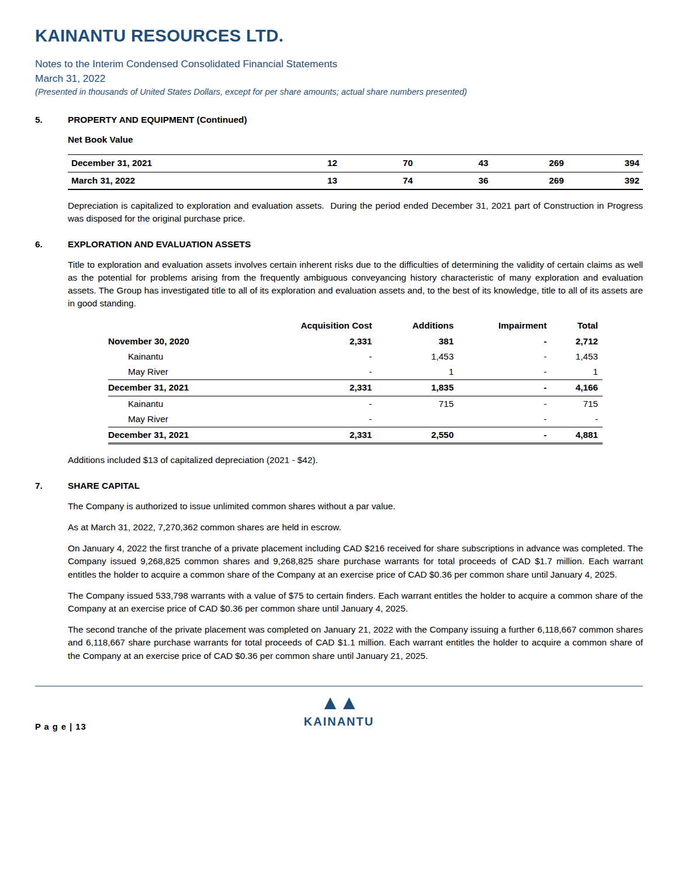KAINANTU RESOURCES LTD.
Notes to the Interim Condensed Consolidated Financial Statements
March 31, 2022
(Presented in thousands of United States Dollars, except for per share amounts; actual share numbers presented)
5. PROPERTY AND EQUIPMENT (Continued)
Net Book Value
| December 31, 2021 | 12 | 70 | 43 | 269 | 394 |
| March 31, 2022 | 13 | 74 | 36 | 269 | 392 |
Depreciation is capitalized to exploration and evaluation assets. During the period ended December 31, 2021 part of Construction in Progress was disposed for the original purchase price.
6. EXPLORATION AND EVALUATION ASSETS
Title to exploration and evaluation assets involves certain inherent risks due to the difficulties of determining the validity of certain claims as well as the potential for problems arising from the frequently ambiguous conveyancing history characteristic of many exploration and evaluation assets. The Group has investigated title to all of its exploration and evaluation assets and, to the best of its knowledge, title to all of its assets are in good standing.
| | Acquisition Cost | Additions | Impairment | Total |
| --- | --- | --- | --- | --- |
| November 30, 2020 | 2,331 | 381 | - | 2,712 |
| Kainantu | - | 1,453 | - | 1,453 |
| May River | - | 1 | - | 1 |
| December 31, 2021 | 2,331 | 1,835 | - | 4,166 |
| Kainantu | - | 715 | - | 715 |
| May River | - | | - | - |
| December 31, 2021 | 2,331 | 2,550 | - | 4,881 |
Additions included $13 of capitalized depreciation (2021 - $42).
7. SHARE CAPITAL
The Company is authorized to issue unlimited common shares without a par value.
As at March 31, 2022, 7,270,362 common shares are held in escrow.
On January 4, 2022 the first tranche of a private placement including CAD $216 received for share subscriptions in advance was completed. The Company issued 9,268,825 common shares and 9,268,825 share purchase warrants for total proceeds of CAD $1.7 million. Each warrant entitles the holder to acquire a common share of the Company at an exercise price of CAD $0.36 per common share until January 4, 2025.
The Company issued 533,798 warrants with a value of $75 to certain finders. Each warrant entitles the holder to acquire a common share of the Company at an exercise price of CAD $0.36 per common share until January 4, 2025.
The second tranche of the private placement was completed on January 21, 2022 with the Company issuing a further 6,118,667 common shares and 6,118,667 share purchase warrants for total proceeds of CAD $1.1 million. Each warrant entitles the holder to acquire a common share of the Company at an exercise price of CAD $0.36 per common share until January 21, 2025.
P a g e | 13
▲▲
KAINANTU